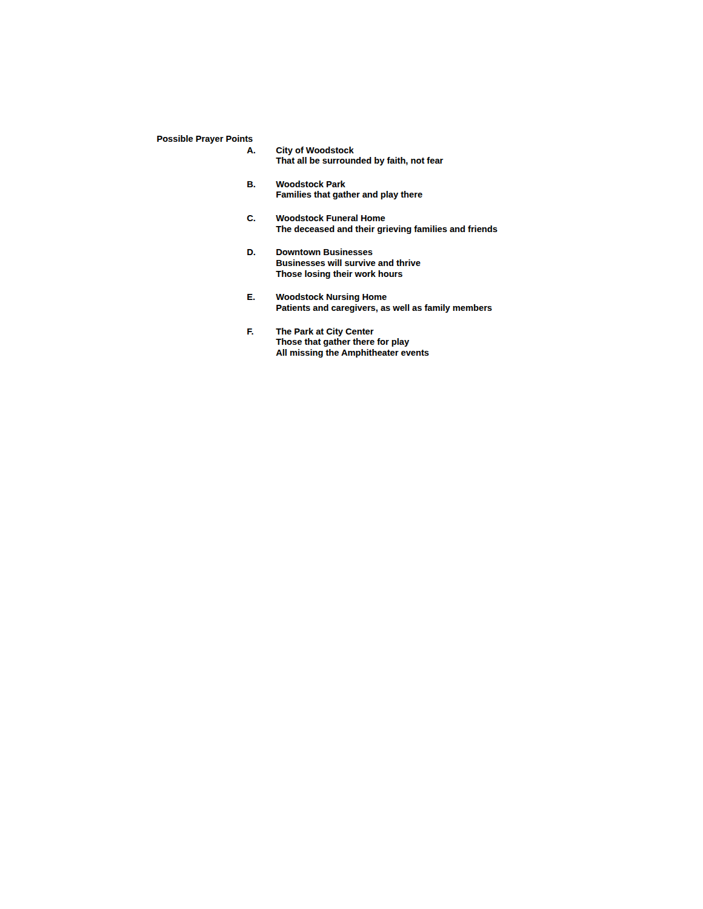Possible Prayer Points
A. City of Woodstock That all be surrounded by faith, not fear
B. Woodstock Park Families that gather and play there
C. Woodstock Funeral Home The deceased and their grieving families and friends
D. Downtown Businesses Businesses will survive and thrive Those losing their work hours
E. Woodstock Nursing Home Patients and caregivers, as well as family members
F. The Park at City Center Those that gather there for play All missing the Amphitheater events